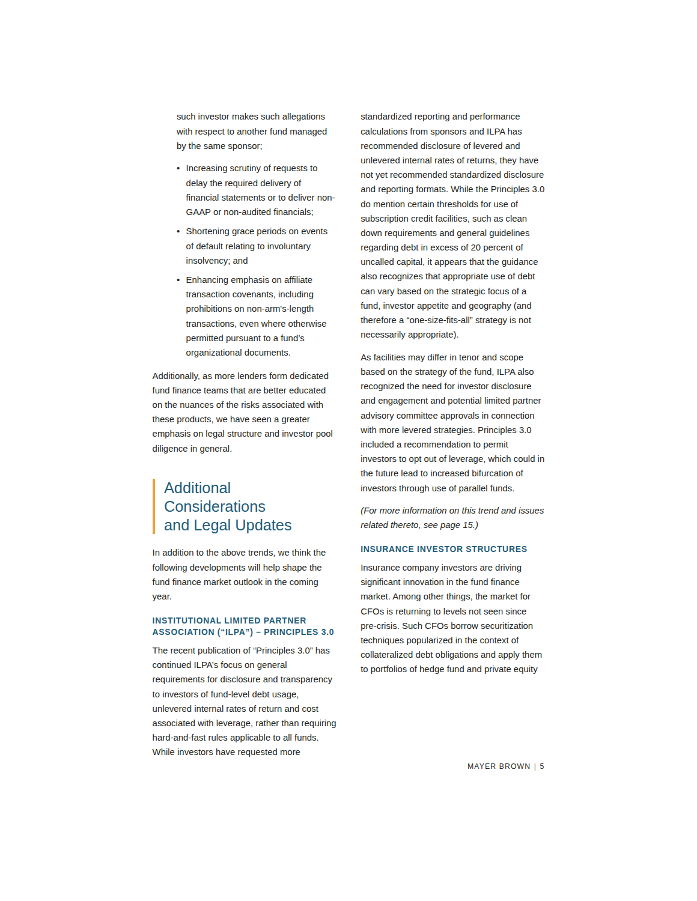such investor makes such allegations with respect to another fund managed by the same sponsor;
Increasing scrutiny of requests to delay the required delivery of financial statements or to deliver non-GAAP or non-audited financials;
Shortening grace periods on events of default relating to involuntary insolvency; and
Enhancing emphasis on affiliate transaction covenants, including prohibitions on non-arm's-length transactions, even where otherwise permitted pursuant to a fund’s organizational documents.
Additionally, as more lenders form dedicated fund finance teams that are better educated on the nuances of the risks associated with these products, we have seen a greater emphasis on legal structure and investor pool diligence in general.
Additional Considerations
and Legal Updates
In addition to the above trends, we think the following developments will help shape the fund finance market outlook in the coming year.
Institutional Limited Partner Association (“ILPA”) – Principles 3.0
The recent publication of “Principles 3.0” has continued ILPA’s focus on general requirements for disclosure and transparency to investors of fund-level debt usage, unlevered internal rates of return and cost associated with leverage, rather than requiring hard-and-fast rules applicable to all funds. While investors have requested more
standardized reporting and performance calculations from sponsors and ILPA has recommended disclosure of levered and unlevered internal rates of returns, they have not yet recommended standardized disclosure and reporting formats. While the Principles 3.0 do mention certain thresholds for use of subscription credit facilities, such as clean down requirements and general guidelines regarding debt in excess of 20 percent of uncalled capital, it appears that the guidance also recognizes that appropriate use of debt can vary based on the strategic focus of a fund, investor appetite and geography (and therefore a “one-size-fits-all” strategy is not necessarily appropriate).
As facilities may differ in tenor and scope based on the strategy of the fund, ILPA also recognized the need for investor disclosure and engagement and potential limited partner advisory committee approvals in connection with more levered strategies. Principles 3.0 included a recommendation to permit investors to opt out of leverage, which could in the future lead to increased bifurcation of investors through use of parallel funds.
(For more information on this trend and issues related thereto, see page 15.)
Insurance Investor Structures
Insurance company investors are driving significant innovation in the fund finance market. Among other things, the market for CFOs is returning to levels not seen since pre-crisis. Such CFOs borrow securitization techniques popularized in the context of collateralized debt obligations and apply them to portfolios of hedge fund and private equity
MAYER BROWN|5